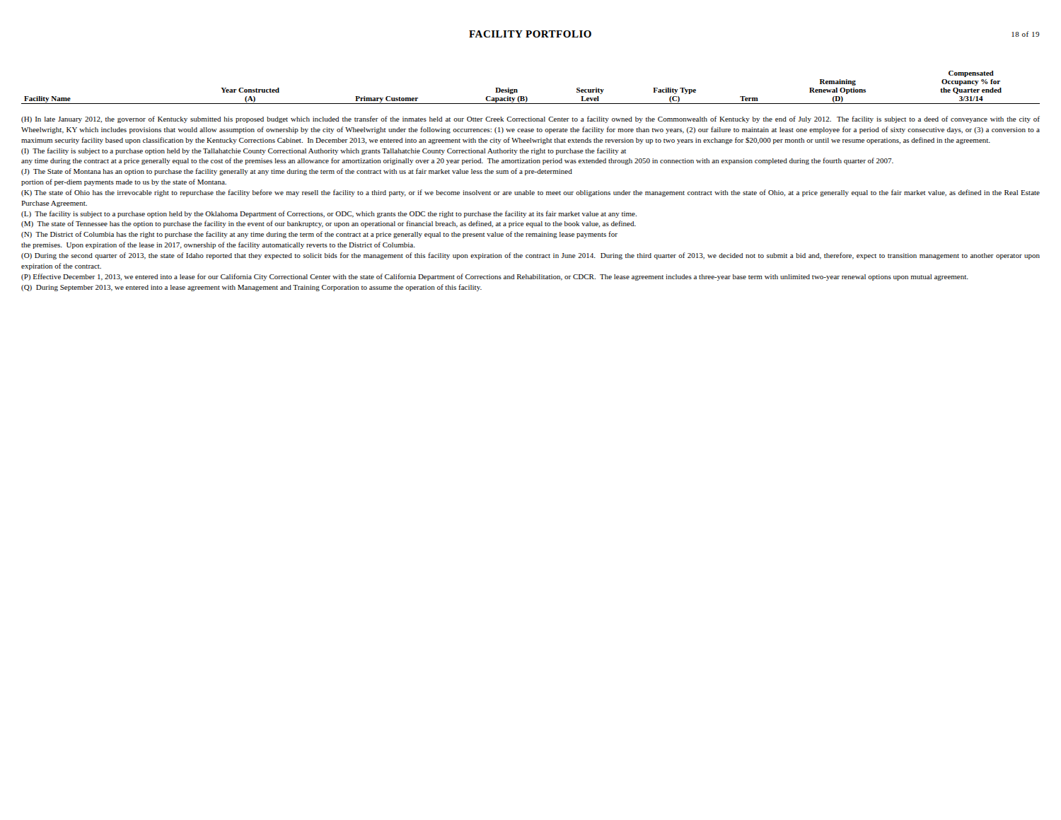FACILITY PORTFOLIO 18 of 19
| | | | | | | | | Compensated |
| | | | | | | | Remaining | Occupancy % for |
| | Year Constructed | | Design | Security | Facility Type | | Renewal Options | the Quarter ended |
| Facility Name | (A) | Primary Customer | Capacity (B) | Level | (C) | Term | (D) | 3/31/14 |
(H) In late January 2012, the governor of Kentucky submitted his proposed budget which included the transfer of the inmates held at our Otter Creek Correctional Center to a facility owned by the Commonwealth of Kentucky by the end of July 2012. The facility is subject to a deed of conveyance with the city of Wheelwright, KY which includes provisions that would allow assumption of ownership by the city of Wheelwright under the following occurrences: (1) we cease to operate the facility for more than two years, (2) our failure to maintain at least one employee for a period of sixty consecutive days, or (3) a conversion to a maximum security facility based upon classification by the Kentucky Corrections Cabinet. In December 2013, we entered into an agreement with the city of Wheelwright that extends the reversion by up to two years in exchange for $20,000 per month or until we resume operations, as defined in the agreement.
(I) The facility is subject to a purchase option held by the Tallahatchie County Correctional Authority which grants Tallahatchie County Correctional Authority the right to purchase the facility at
any time during the contract at a price generally equal to the cost of the premises less an allowance for amortization originally over a 20 year period. The amortization period was extended through 2050 in connection with an expansion completed during the fourth quarter of 2007.
(J) The State of Montana has an option to purchase the facility generally at any time during the term of the contract with us at fair market value less the sum of a pre-determined
portion of per-diem payments made to us by the state of Montana.
(K) The state of Ohio has the irrevocable right to repurchase the facility before we may resell the facility to a third party, or if we become insolvent or are unable to meet our obligations under the management contract with the state of Ohio, at a price generally equal to the fair market value, as defined in the Real Estate Purchase Agreement.
(L) The facility is subject to a purchase option held by the Oklahoma Department of Corrections, or ODC, which grants the ODC the right to purchase the facility at its fair market value at any time.
(M) The state of Tennessee has the option to purchase the facility in the event of our bankruptcy, or upon an operational or financial breach, as defined, at a price equal to the book value, as defined.
(N) The District of Columbia has the right to purchase the facility at any time during the term of the contract at a price generally equal to the present value of the remaining lease payments for
the premises. Upon expiration of the lease in 2017, ownership of the facility automatically reverts to the District of Columbia.
(O) During the second quarter of 2013, the state of Idaho reported that they expected to solicit bids for the management of this facility upon expiration of the contract in June 2014. During the third quarter of 2013, we decided not to submit a bid and, therefore, expect to transition management to another operator upon expiration of the contract.
(P) Effective December 1, 2013, we entered into a lease for our California City Correctional Center with the state of California Department of Corrections and Rehabilitation, or CDCR. The lease agreement includes a three-year base term with unlimited two-year renewal options upon mutual agreement.
(Q) During September 2013, we entered into a lease agreement with Management and Training Corporation to assume the operation of this facility.